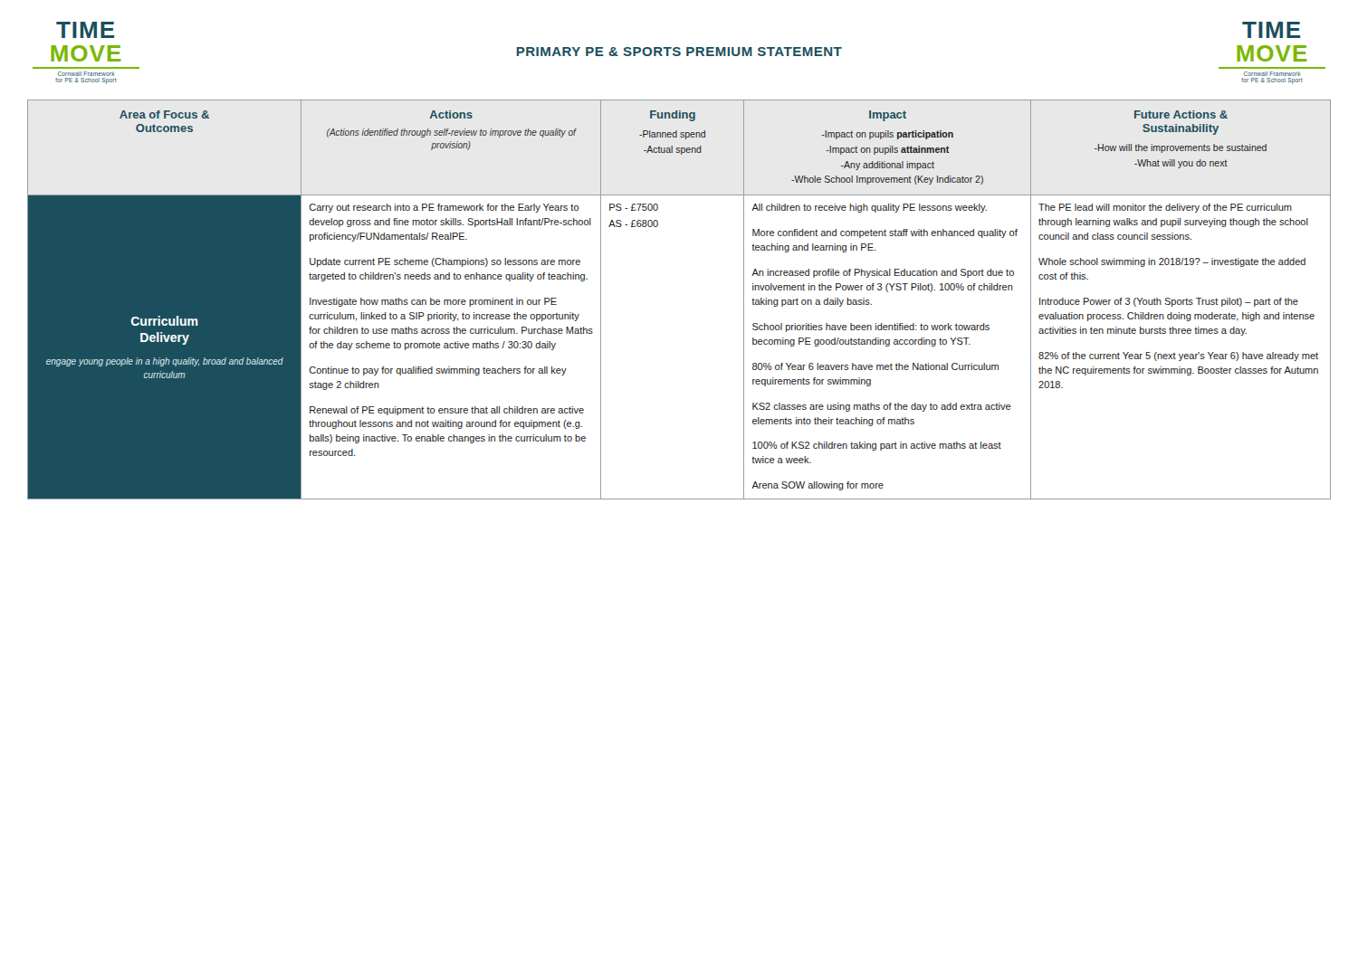TIME MOVE
Cornwall Framework
for PE & School Sport
Primary PE & Sports Premium Statement
TIME MOVE
Cornwall Framework
for PE & School Sport
| Area of Focus & Outcomes | Actions (Actions identified through self-review to improve the quality of provision) | Funding -Planned spend -Actual spend | Impact -Impact on pupils participation -Impact on pupils attainment -Any additional impact -Whole School Improvement (Key Indicator 2) | Future Actions & Sustainability -How will the improvements be sustained -What will you do next |
| --- | --- | --- | --- | --- |
| Curriculum Delivery engage young people in a high quality, broad and balanced curriculum | Carry out research into a PE framework for the Early Years to develop gross and fine motor skills. SportsHall Infant/Pre-school proficiency/FUNdamentals/ RealPE. Update current PE scheme (Champions) so lessons are more targeted to children's needs and to enhance quality of teaching. Investigate how maths can be more prominent in our PE curriculum, linked to a SIP priority, to increase the opportunity for children to use maths across the curriculum. Purchase Maths of the day scheme to promote active maths / 30:30 daily Continue to pay for qualified swimming teachers for all key stage 2 children Renewal of PE equipment to ensure that all children are active throughout lessons and not waiting around for equipment (e.g. balls) being inactive. To enable changes in the curriculum to be resourced. | PS - £7500 AS - £6800 | All children to receive high quality PE lessons weekly. More confident and competent staff with enhanced quality of teaching and learning in PE. An increased profile of Physical Education and Sport due to involvement in the Power of 3 (YST Pilot). 100% of children taking part on a daily basis. School priorities have been identified: to work towards becoming PE good/outstanding according to YST. 80% of Year 6 leavers have met the National Curriculum requirements for swimming KS2 classes are using maths of the day to add extra active elements into their teaching of maths 100% of KS2 children taking part in active maths at least twice a week. Arena SOW allowing for more | The PE lead will monitor the delivery of the PE curriculum through learning walks and pupil surveying though the school council and class council sessions. Whole school swimming in 2018/19? – investigate the added cost of this. Introduce Power of 3 (Youth Sports Trust pilot) – part of the evaluation process. Children doing moderate, high and intense activities in ten minute bursts three times a day. 82% of the current Year 5 (next year's Year 6) have already met the NC requirements for swimming. Booster classes for Autumn 2018. |